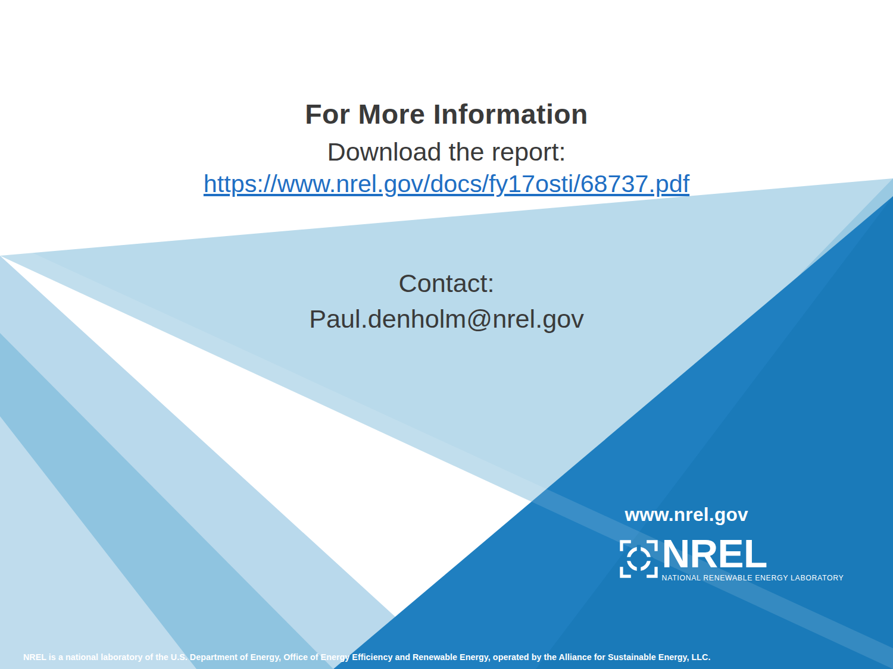For More Information
Download the report:
https://www.nrel.gov/docs/fy17osti/68737.pdf
Contact:
Paul.denholm@nrel.gov
www.nrel.gov
NREL
NATIONAL RENEWABLE ENERGY LABORATORY
NREL is a national laboratory of the U.S. Department of Energy, Office of Energy Efficiency and Renewable Energy, operated by the Alliance for Sustainable Energy, LLC.